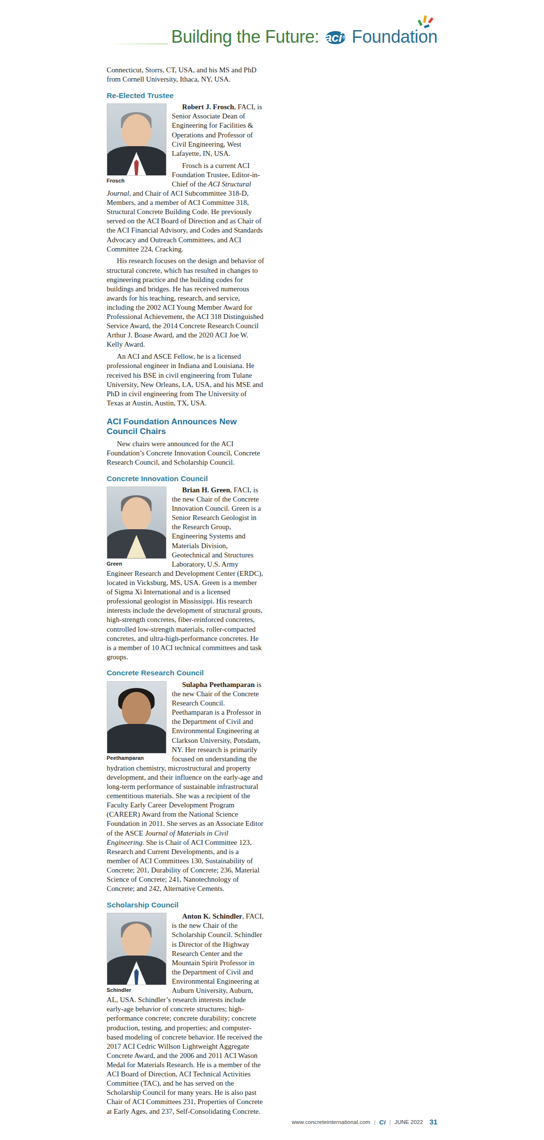Building the Future: aci® Foundation
Connecticut, Storrs, CT, USA, and his MS and PhD from Cornell University, Ithaca, NY, USA.
Re-Elected Trustee
Frosch
Robert J. Frosch, FACI, is Senior Associate Dean of Engineering for Facilities & Operations and Professor of Civil Engineering, West Lafayette, IN, USA.
Frosch is a current ACI Foundation Trustee, Editor-in-Chief of the ACI Structural Journal, and Chair of ACI Subcommittee 318-D, Members, and a member of ACI Committee 318, Structural Concrete Building Code. He previously served on the ACI Board of Direction and as Chair of the ACI Financial Advisory, and Codes and Standards Advocacy and Outreach Committees, and ACI Committee 224, Cracking.
His research focuses on the design and behavior of structural concrete, which has resulted in changes to engineering practice and the building codes for buildings and bridges. He has received numerous awards for his teaching, research, and service, including the 2002 ACI Young Member Award for Professional Achievement, the ACI 318 Distinguished Service Award, the 2014 Concrete Research Council Arthur J. Boase Award, and the 2020 ACI Joe W. Kelly Award.
An ACI and ASCE Fellow, he is a licensed professional engineer in Indiana and Louisiana. He received his BSE in civil engineering from Tulane University, New Orleans, LA, USA, and his MSE and PhD in civil engineering from The University of Texas at Austin, Austin, TX, USA.
ACI Foundation Announces New Council Chairs
New chairs were announced for the ACI Foundation’s Concrete Innovation Council, Concrete Research Council, and Scholarship Council.
Concrete Innovation Council
Green
Brian H. Green, FACI, is the new Chair of the Concrete Innovation Council. Green is a Senior Research Geologist in the Research Group, Engineering Systems and Materials Division, Geotechnical and Structures Laboratory, U.S. Army Engineer Research and Development Center (ERDC), located in Vicksburg, MS, USA. Green is a member of Sigma Xi International and is a licensed professional geologist in Mississippi. His research interests include the development of structural grouts, high-strength concretes, fiber-reinforced concretes, controlled low-strength materials, roller-compacted concretes, and ultra-high-performance concretes. He is a member of 10 ACI technical committees and task groups.
Concrete Research Council
Peethamparan
Sulapha Peethamparan is the new Chair of the Concrete Research Council. Peethamparan is a Professor in the Department of Civil and Environmental Engineering at Clarkson University, Potsdam, NY. Her research is primarily focused on understanding the hydration chemistry, microstructural and property development, and their influence on the early-age and long-term performance of sustainable infrastructural cementitious materials. She was a recipient of the Faculty Early Career Development Program (CAREER) Award from the National Science Foundation in 2011. She serves as an Associate Editor of the ASCE Journal of Materials in Civil Engineering. She is Chair of ACI Committee 123, Research and Current Developments, and is a member of ACI Committees 130, Sustainability of Concrete; 201, Durability of Concrete; 236, Material Science of Concrete; 241, Nanotechnology of Concrete; and 242, Alternative Cements.
Scholarship Council
Schindler
Anton K. Schindler, FACI, is the new Chair of the Scholarship Council. Schindler is Director of the Highway Research Center and the Mountain Spirit Professor in the Department of Civil and Environmental Engineering at Auburn University, Auburn, AL, USA. Schindler’s research interests include early-age behavior of concrete structures; high-performance concrete; concrete durability; concrete production, testing, and properties; and computer-based modeling of concrete behavior. He received the 2017 ACI Cedric Willson Lightweight Aggregate Concrete Award, and the 2006 and 2011 ACI Wason Medal for Materials Research. He is a member of the ACI Board of Direction, ACI Technical Activities Committee (TAC), and he has served on the Scholarship Council for many years. He is also past Chair of ACI Committees 231, Properties of Concrete at Early Ages, and 237, Self-Consolidating Concrete.
www.concreteinternational.com | Ci | JUNE 2022 31